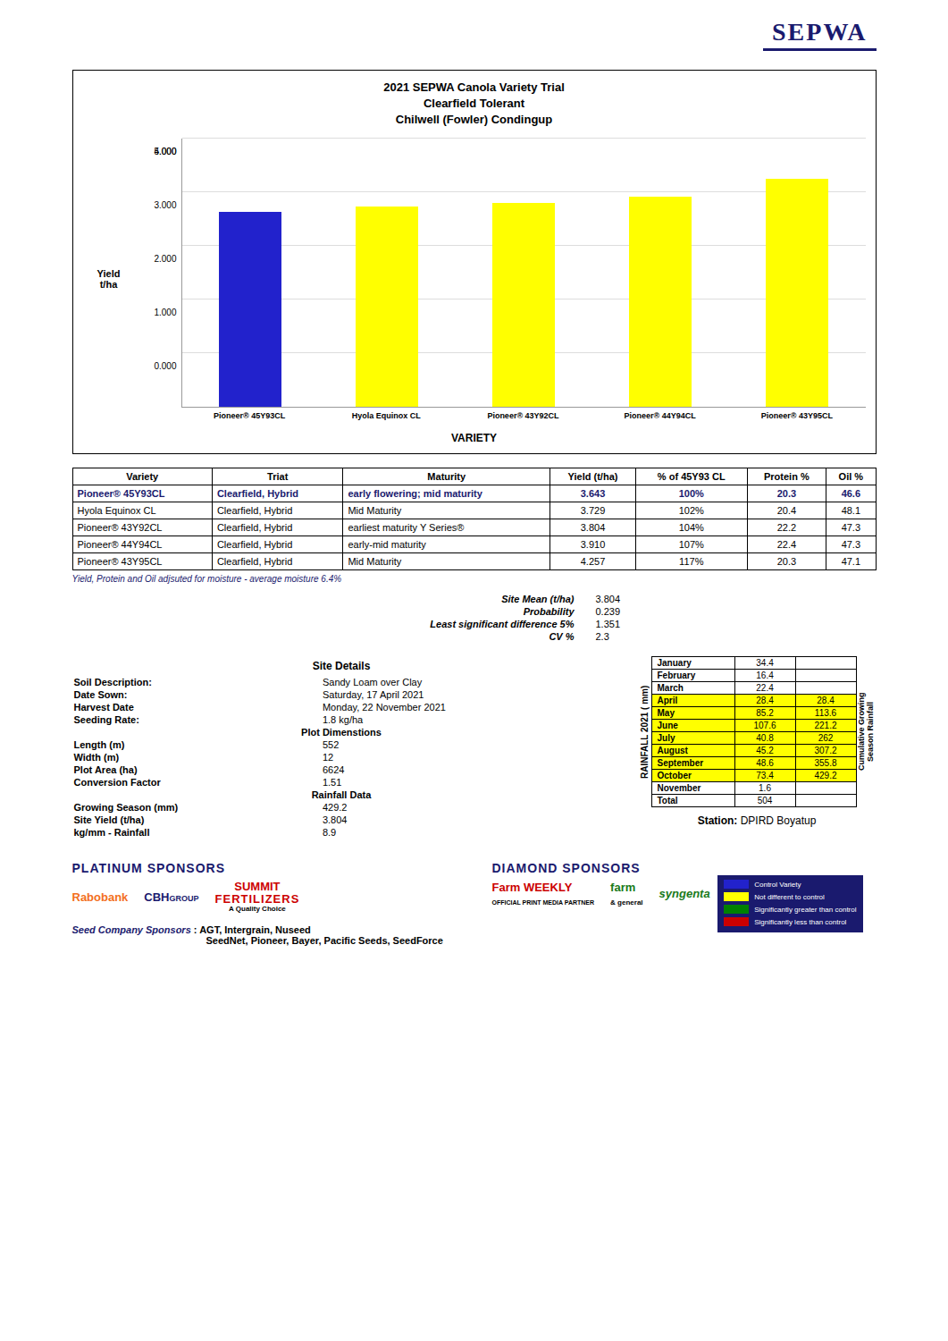SEPWA
2021 SEPWA Canola Variety Trial
Clearfield Tolerant
Chilwell (Fowler) Condingup
Yield
t/ha
| 5.000 4.000 3.000 2.000 1.000 0.000 | Pioneer® 45Y93CL Hyola Equinox CL Pioneer® 43Y92CL Pioneer® 44Y94CL Pioneer® 43Y95CL |
VARIETY
| | Control Variety |
| | Not different to control |
| | Significantly greater than control |
| | Significantly less than control |
| Variety | Triat | Maturity | Yield (t/ha) | % of 45Y93 CL | Protein % | Oil % |
| --- | --- | --- | --- | --- | --- | --- |
| Pioneer® 45Y93CL | Clearfield, Hybrid | early flowering; mid maturity | 3.643 | 100% | 20.3 | 46.6 |
| Hyola Equinox CL | Clearfield, Hybrid | Mid Maturity | 3.729 | 102% | 20.4 | 48.1 |
| Pioneer® 43Y92CL | Clearfield, Hybrid | earliest maturity Y Series® | 3.804 | 104% | 22.2 | 47.3 |
| Pioneer® 44Y94CL | Clearfield, Hybrid | early-mid maturity | 3.910 | 107% | 22.4 | 47.3 |
| Pioneer® 43Y95CL | Clearfield, Hybrid | Mid Maturity | 4.257 | 117% | 20.3 | 47.1 |
Yield, Protein and Oil adjsuted for moisture - average moisture 6.4%
| Site Mean (t/ha) | 3.804 |
| Probability | 0.239 |
| Least significant difference 5% | 1.351 |
| CV % | 2.3 |
Site Details
| Soil Description: | Sandy Loam over Clay |
| Date Sown: | Saturday, 17 April 2021 |
| Harvest Date | Monday, 22 November 2021 |
| Seeding Rate: | 1.8 kg/ha |
| Plot Dimenstions |
| Length (m) | 552 |
| Width (m) | 12 |
| Plot Area (ha) | 6624 |
| Conversion Factor | 1.51 |
| Rainfall Data |
| Growing Season (mm) | 429.2 |
| Site Yield (t/ha) | 3.804 |
| kg/mm - Rainfall | 8.9 |
RAINFALL 2021 ( mm)
| January | 34.4 | |
| February | 16.4 | |
| March | 22.4 | |
| April | 28.4 | 28.4 |
| May | 85.2 | 113.6 |
| June | 107.6 | 221.2 |
| July | 40.8 | 262 |
| August | 45.2 | 307.2 |
| September | 48.6 | 355.8 |
| October | 73.4 | 429.2 |
| November | 1.6 | |
| Total | 504 | |
Cumulative Growing
Season Rainfall
Station: DPIRD Boyatup
PLATINUM SPONSORS
Rabobank
CBHGROUP
SUMMIT
FERTILIZERS A Quality Choice
DIAMOND SPONSORS
Farm WEEKLY
OFFICIAL PRINT MEDIA PARTNER
farm
& general
syngenta
Seed Company Sponsors : AGT, Intergrain, Nuseed
SeedNet, Pioneer, Bayer, Pacific Seeds, SeedForce